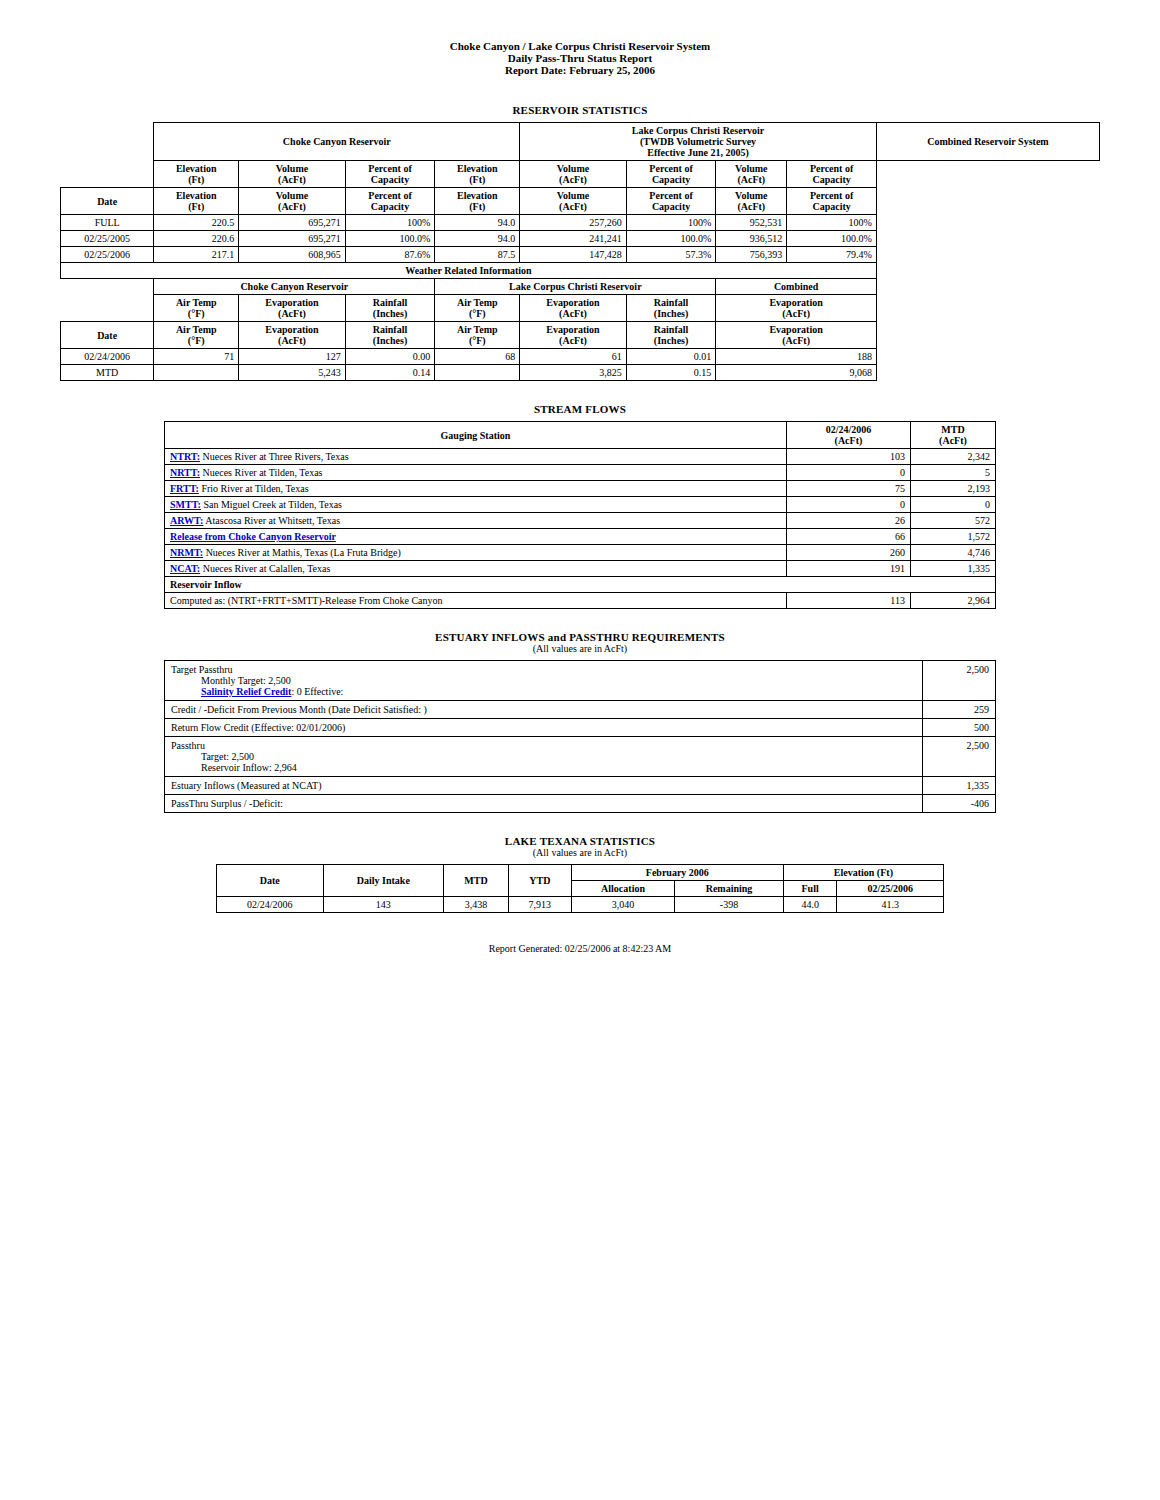Choke Canyon / Lake Corpus Christi Reservoir System
Daily Pass-Thru Status Report
Report Date: February 25, 2006
RESERVOIR STATISTICS
| | Choke Canyon Reservoir | Lake Corpus Christi Reservoir (TWDB Volumetric Survey Effective June 21, 2005) | Combined Reservoir System |
| --- | --- | --- | --- |
| Elevation (Ft) | Volume (AcFt) | Percent of Capacity | Elevation (Ft) | Volume (AcFt) | Percent of Capacity | Volume (AcFt) | Percent of Capacity |
| Date | Elevation (Ft) | Volume (AcFt) | Percent of Capacity | Elevation (Ft) | Volume (AcFt) | Percent of Capacity | Volume (AcFt) | Percent of Capacity |
| FULL | 220.5 | 695,271 | 100% | 94.0 | 257,260 | 100% | 952,531 | 100% |
| 02/25/2005 | 220.6 | 695,271 | 100.0% | 94.0 | 241,241 | 100.0% | 936,512 | 100.0% |
| 02/25/2006 | 217.1 | 608,965 | 87.6% | 87.5 | 147,428 | 57.3% | 756,393 | 79.4% |
| Weather Related Information |
| | Choke Canyon Reservoir | Lake Corpus Christi Reservoir | Combined |
| Air Temp (°F) | Evaporation (AcFt) | Rainfall (Inches) | Air Temp (°F) | Evaporation (AcFt) | Rainfall (Inches) | Evaporation (AcFt) |
| Date | Air Temp (°F) | Evaporation (AcFt) | Rainfall (Inches) | Air Temp (°F) | Evaporation (AcFt) | Rainfall (Inches) | Evaporation (AcFt) |
| 02/24/2006 | 71 | 127 | 0.00 | 68 | 61 | 0.01 | 188 |
| MTD | | 5,243 | 0.14 | | 3,825 | 0.15 | 9,068 |
STREAM FLOWS
| Gauging Station | 02/24/2006 (AcFt) | MTD (AcFt) |
| --- | --- | --- |
| NTRT: Nueces River at Three Rivers, Texas | 103 | 2,342 |
| NRTT: Nueces River at Tilden, Texas | 0 | 5 |
| FRTT: Frio River at Tilden, Texas | 75 | 2,193 |
| SMTT: San Miguel Creek at Tilden, Texas | 0 | 0 |
| ARWT: Atascosa River at Whitsett, Texas | 26 | 572 |
| Release from Choke Canyon Reservoir | 66 | 1,572 |
| NRMT: Nueces River at Mathis, Texas (La Fruta Bridge) | 260 | 4,746 |
| NCAT: Nueces River at Calallen, Texas | 191 | 1,335 |
| Reservoir Inflow |
| Computed as: (NTRT+FRTT+SMTT)-Release From Choke Canyon | 113 | 2,964 |
ESTUARY INFLOWS and PASSTHRU REQUIREMENTS
(All values are in AcFt)
| Target Passthru Monthly Target: 2,500 Salinity Relief Credit : 0 Effective: | 2,500 |
| Credit / -Deficit From Previous Month (Date Deficit Satisfied: ) | 259 |
| Return Flow Credit (Effective: 02/01/2006) | 500 |
| Passthru Target: 2,500 Reservoir Inflow: 2,964 | 2,500 |
| Estuary Inflows (Measured at NCAT) | 1,335 |
| PassThru Surplus / -Deficit: | -406 |
LAKE TEXANA STATISTICS
(All values are in AcFt)
| Date | Daily Intake | MTD | YTD | February 2006 | Elevation (Ft) |
| --- | --- | --- | --- | --- | --- |
| Allocation | Remaining | Full | 02/25/2006 |
| 02/24/2006 | 143 | 3,438 | 7,913 | 3,040 | -398 | 44.0 | 41.3 |
Report Generated: 02/25/2006 at 8:42:23 AM